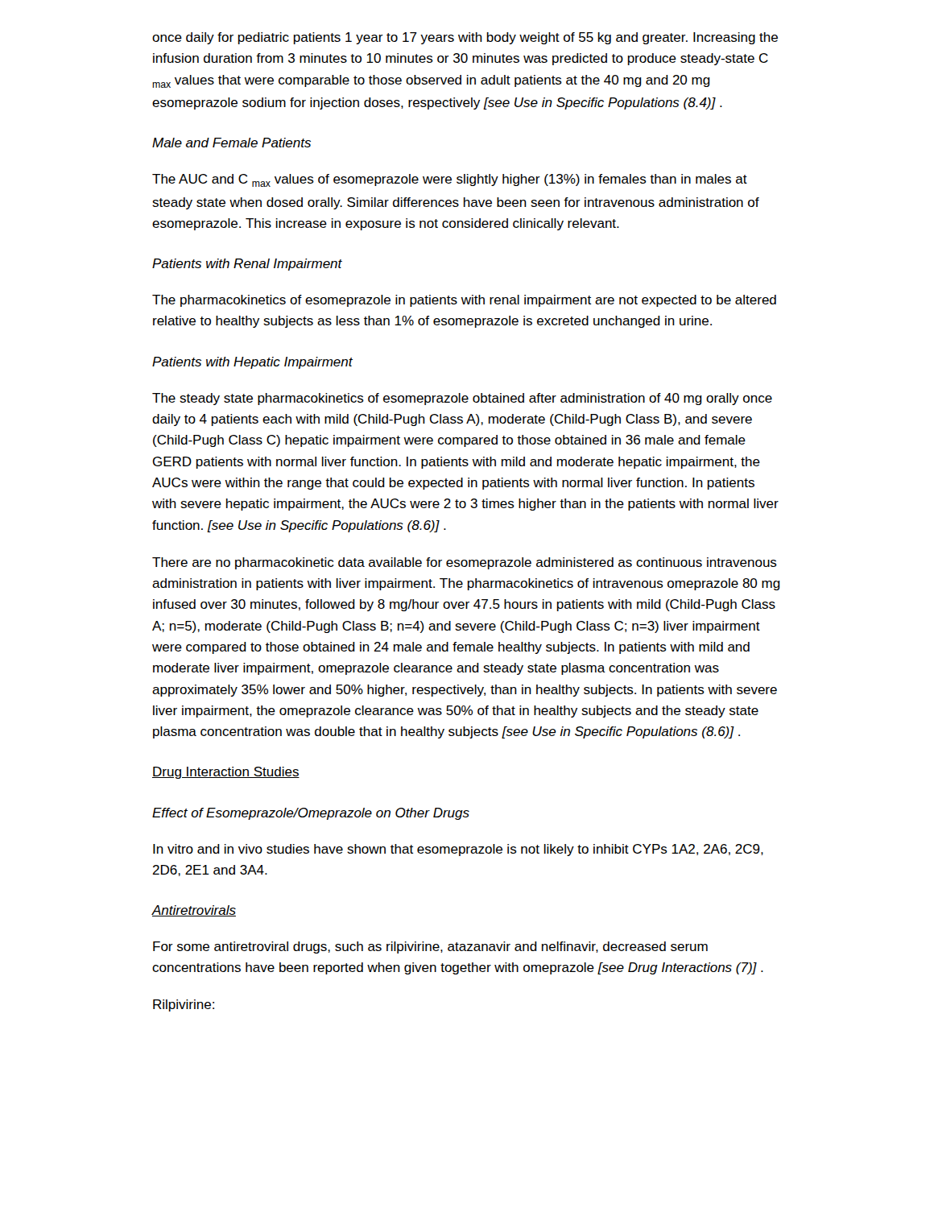once daily for pediatric patients 1 year to 17 years with body weight of 55 kg and greater. Increasing the infusion duration from 3 minutes to 10 minutes or 30 minutes was predicted to produce steady-state C max values that were comparable to those observed in adult patients at the 40 mg and 20 mg esomeprazole sodium for injection doses, respectively [see Use in Specific Populations (8.4)] .
Male and Female Patients
The AUC and C max values of esomeprazole were slightly higher (13%) in females than in males at steady state when dosed orally. Similar differences have been seen for intravenous administration of esomeprazole. This increase in exposure is not considered clinically relevant.
Patients with Renal Impairment
The pharmacokinetics of esomeprazole in patients with renal impairment are not expected to be altered relative to healthy subjects as less than 1% of esomeprazole is excreted unchanged in urine.
Patients with Hepatic Impairment
The steady state pharmacokinetics of esomeprazole obtained after administration of 40 mg orally once daily to 4 patients each with mild (Child-Pugh Class A), moderate (Child-Pugh Class B), and severe (Child-Pugh Class C) hepatic impairment were compared to those obtained in 36 male and female GERD patients with normal liver function. In patients with mild and moderate hepatic impairment, the AUCs were within the range that could be expected in patients with normal liver function. In patients with severe hepatic impairment, the AUCs were 2 to 3 times higher than in the patients with normal liver function. [see Use in Specific Populations (8.6)] .
There are no pharmacokinetic data available for esomeprazole administered as continuous intravenous administration in patients with liver impairment. The pharmacokinetics of intravenous omeprazole 80 mg infused over 30 minutes, followed by 8 mg/hour over 47.5 hours in patients with mild (Child-Pugh Class A; n=5), moderate (Child-Pugh Class B; n=4) and severe (Child-Pugh Class C; n=3) liver impairment were compared to those obtained in 24 male and female healthy subjects. In patients with mild and moderate liver impairment, omeprazole clearance and steady state plasma concentration was approximately 35% lower and 50% higher, respectively, than in healthy subjects. In patients with severe liver impairment, the omeprazole clearance was 50% of that in healthy subjects and the steady state plasma concentration was double that in healthy subjects [see Use in Specific Populations (8.6)] .
Drug Interaction Studies
Effect of Esomeprazole/Omeprazole on Other Drugs
In vitro and in vivo studies have shown that esomeprazole is not likely to inhibit CYPs 1A2, 2A6, 2C9, 2D6, 2E1 and 3A4.
Antiretrovirals
For some antiretroviral drugs, such as rilpivirine, atazanavir and nelfinavir, decreased serum concentrations have been reported when given together with omeprazole [see Drug Interactions (7)] .
Rilpivirine: